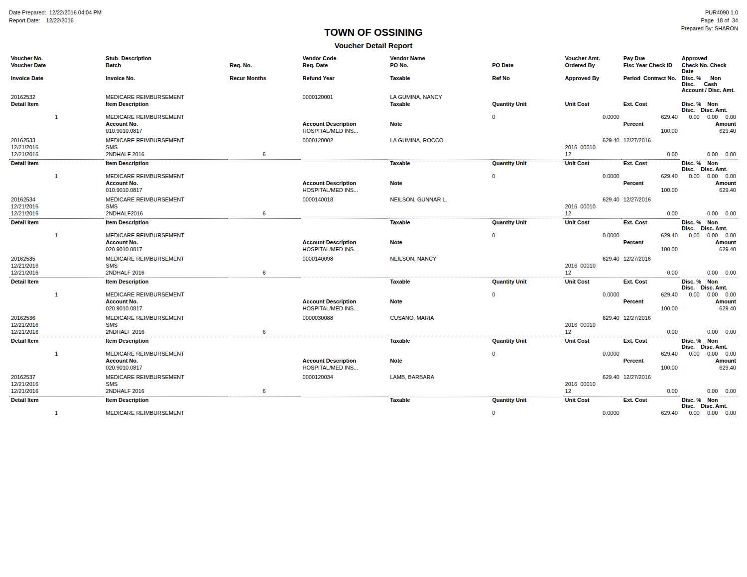Date Prepared: 12/22/2016 04:04 PM
Report Date: 12/22/2016
PUR4090 1.0
Page 18 of 34
Prepared By: SHARON
TOWN OF OSSINING
Voucher Detail Report
| Voucher No. | Stub- Description | | Vendor Code | Vendor Name | | Voucher Amt. | Pay Due | Approved |
| --- | --- | --- | --- | --- | --- | --- | --- | --- |
| Voucher Date | Batch | Req. No. | Req. Date | PO No. | PO Date | Ordered By | Fisc Year Check ID | Check No. Check Date |
| Invoice Date | Invoice No. | Recur Months | Refund Year | Taxable | Ref No | Approved By | Period Contract No. | Disc. % Non Disc. Cash Account / Disc. Amt. |
| 20162532 | MEDICARE REIMBURSEMENT | 0000120001 | LA GUMINA, NANCY | | | |
| Detail Item | Item Description | | Taxable | Quantity Unit | Unit Cost | Ext. Cost | Disc. % Non Disc. Disc. Amt. |
| 1 | MEDICARE REIMBURSEMENT | | | 0 | 0.0000 | 629.40 | 0.00 0.00 0.00 |
| | Account No. | Account Description | Note | | | Percent | Amount |
| | 010.9010.0817 | HOSPITAL/MED INS... | | | | 100.00 | 629.40 |
| 20162533 | MEDICARE REIMBURSEMENT | 0000120002 | LA GUMINA, ROCCO | 629.40 | 12/27/2016 | |
| 12/21/2016 | SMS | | | | | 2016 00010 | | |
| 12/21/2016 | 2NDHALF 2016 | 6 | | | | 12 | 0.00 | 0.00 0.00 |
| Detail Item | Item Description | | Taxable | Quantity Unit | Unit Cost | Ext. Cost | Disc. % Non Disc. Disc. Amt. |
| 1 | MEDICARE REIMBURSEMENT | | | 0 | 0.0000 | 629.40 | 0.00 0.00 0.00 |
| | Account No. | Account Description | Note | | | Percent | Amount |
| | 010.9010.0817 | HOSPITAL/MED INS... | | | | 100.00 | 629.40 |
| 20162534 | MEDICARE REIMBURSEMENT | 0000140018 | NEILSON, GUNNAR L. | 629.40 | 12/27/2016 | |
| 12/21/2016 | SMS | | | | | 2016 00010 | | |
| 12/21/2016 | 2NDHALF2016 | 6 | | | | 12 | 0.00 | 0.00 0.00 |
| Detail Item | Item Description | | Taxable | Quantity Unit | Unit Cost | Ext. Cost | Disc. % Non Disc. Disc. Amt. |
| 1 | MEDICARE REIMBURSEMENT | | | 0 | 0.0000 | 629.40 | 0.00 0.00 0.00 |
| | Account No. | Account Description | Note | | | Percent | Amount |
| | 020.9010.0817 | HOSPITAL/MED INS... | | | | 100.00 | 629.40 |
| 20162535 | MEDICARE REIMBURSEMENT | 0000140098 | NEILSON, NANCY | 629.40 | 12/27/2016 | |
| 12/21/2016 | SMS | | | | | 2016 00010 | | |
| 12/21/2016 | 2NDHALF 2016 | 6 | | | | 12 | 0.00 | 0.00 0.00 |
| Detail Item | Item Description | | Taxable | Quantity Unit | Unit Cost | Ext. Cost | Disc. % Non Disc. Disc. Amt. |
| 1 | MEDICARE REIMBURSEMENT | | | 0 | 0.0000 | 629.40 | 0.00 0.00 0.00 |
| | Account No. | Account Description | Note | | | Percent | Amount |
| | 020.9010.0817 | HOSPITAL/MED INS... | | | | 100.00 | 629.40 |
| 20162536 | MEDICARE REIMBURSEMENT | 0000030088 | CUSANO, MARIA | 629.40 | 12/27/2016 | |
| 12/21/2016 | SMS | | | | | 2016 00010 | | |
| 12/21/2016 | 2NDHALF 2016 | 6 | | | | 12 | 0.00 | 0.00 0.00 |
| Detail Item | Item Description | | Taxable | Quantity Unit | Unit Cost | Ext. Cost | Disc. % Non Disc. Disc. Amt. |
| 1 | MEDICARE REIMBURSEMENT | | | 0 | 0.0000 | 629.40 | 0.00 0.00 0.00 |
| | Account No. | Account Description | Note | | | Percent | Amount |
| | 020.9010.0817 | HOSPITAL/MED INS... | | | | 100.00 | 629.40 |
| 20162537 | MEDICARE REIMBURSEMENT | 0000120034 | LAMB, BARBARA | 629.40 | 12/27/2016 | |
| 12/21/2016 | SMS | | | | | 2016 00010 | | |
| 12/21/2016 | 2NDHALF 2016 | 6 | | | | 12 | 0.00 | 0.00 0.00 |
| Detail Item | Item Description | | Taxable | Quantity Unit | Unit Cost | Ext. Cost | Disc. % Non Disc. Disc. Amt. |
| 1 | MEDICARE REIMBURSEMENT | | | 0 | 0.0000 | 629.40 | 0.00 0.00 0.00 |